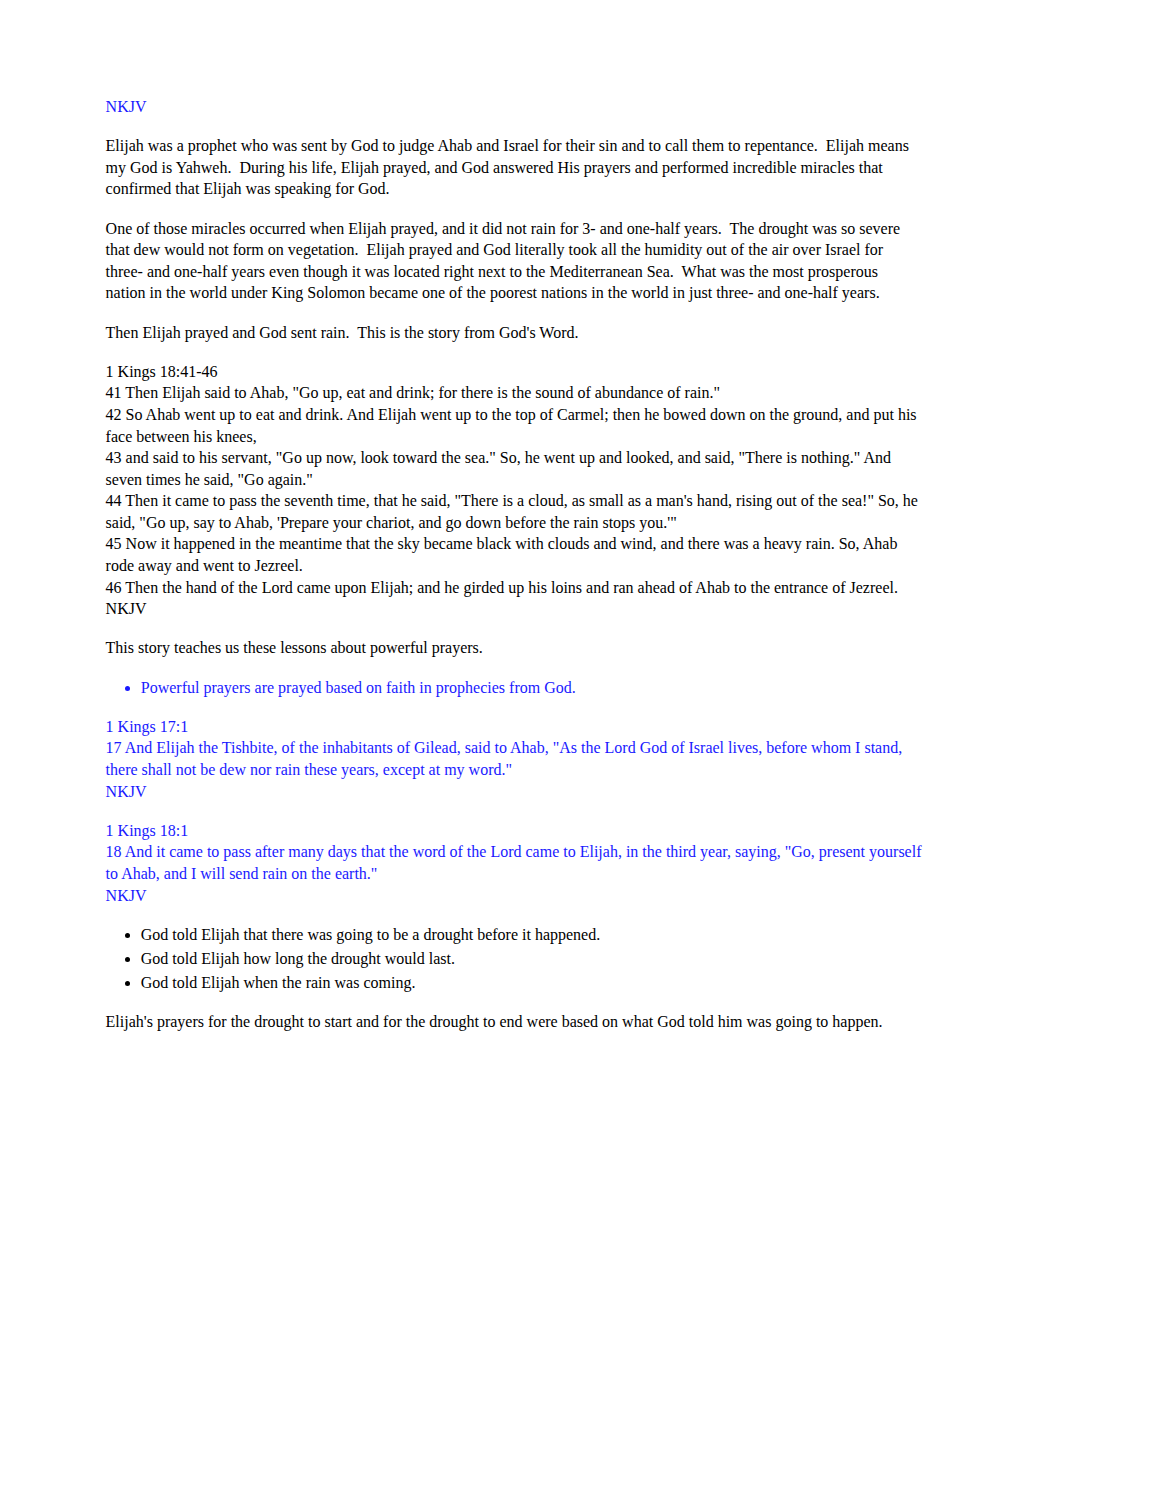NKJV
Elijah was a prophet who was sent by God to judge Ahab and Israel for their sin and to call them to repentance. Elijah means my God is Yahweh. During his life, Elijah prayed, and God answered His prayers and performed incredible miracles that confirmed that Elijah was speaking for God.
One of those miracles occurred when Elijah prayed, and it did not rain for 3- and one-half years. The drought was so severe that dew would not form on vegetation. Elijah prayed and God literally took all the humidity out of the air over Israel for three- and one-half years even though it was located right next to the Mediterranean Sea. What was the most prosperous nation in the world under King Solomon became one of the poorest nations in the world in just three- and one-half years.
Then Elijah prayed and God sent rain. This is the story from God's Word.
1 Kings 18:41-46
41 Then Elijah said to Ahab, "Go up, eat and drink; for there is the sound of abundance of rain."
42 So Ahab went up to eat and drink. And Elijah went up to the top of Carmel; then he bowed down on the ground, and put his face between his knees,
43 and said to his servant, "Go up now, look toward the sea." So, he went up and looked, and said, "There is nothing." And seven times he said, "Go again."
44 Then it came to pass the seventh time, that he said, "There is a cloud, as small as a man's hand, rising out of the sea!" So, he said, "Go up, say to Ahab, 'Prepare your chariot, and go down before the rain stops you.'"
45 Now it happened in the meantime that the sky became black with clouds and wind, and there was a heavy rain. So, Ahab rode away and went to Jezreel.
46 Then the hand of the Lord came upon Elijah; and he girded up his loins and ran ahead of Ahab to the entrance of Jezreel.
NKJV
This story teaches us these lessons about powerful prayers.
Powerful prayers are prayed based on faith in prophecies from God.
1 Kings 17:1
17 And Elijah the Tishbite, of the inhabitants of Gilead, said to Ahab, "As the Lord God of Israel lives, before whom I stand, there shall not be dew nor rain these years, except at my word."
NKJV
1 Kings 18:1
18 And it came to pass after many days that the word of the Lord came to Elijah, in the third year, saying, "Go, present yourself to Ahab, and I will send rain on the earth."
NKJV
God told Elijah that there was going to be a drought before it happened.
God told Elijah how long the drought would last.
God told Elijah when the rain was coming.
Elijah's prayers for the drought to start and for the drought to end were based on what God told him was going to happen.